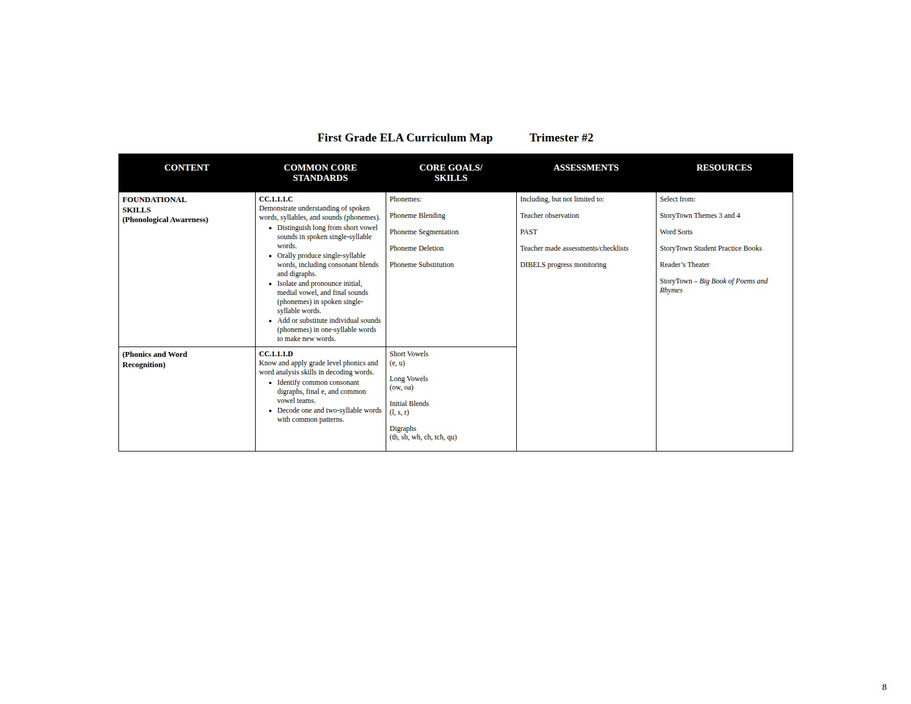First Grade ELA Curriculum MapTrimester #2
| CONTENT | COMMON CORE STANDARDS | CORE GOALS/ SKILLS | ASSESSMENTS | RESOURCES |
| --- | --- | --- | --- | --- |
| FOUNDATIONAL SKILLS (Phonological Awareness) | CC.1.1.1.C Demonstrate understanding of spoken words, syllables, and sounds (phonemes). Distinguish long from short vowel sounds in spoken single-syllable words. Orally produce single-syllable words, including consonant blends and digraphs. Isolate and pronounce initial, medial vowel, and final sounds (phonemes) in spoken single-syllable words. Add or substitute individual sounds (phonemes) in one-syllable words to make new words. | Phonemes: Phoneme Blending Phoneme Segmentation Phoneme Deletion Phoneme Substitution | Including, but not limited to: Teacher observation PAST Teacher made assessments/checklists DIBELS progress monitoring | Select from: StoryTown Themes 3 and 4 Word Sorts StoryTown Student Practice Books Reader’s Theater StoryTown – Big Book of Poems and Rhymes |
| (Phonics and Word Recognition) | CC.1.1.1.D Know and apply grade level phonics and word analysis skills in decoding words. Identify common consonant digraphs, final e, and common vowel teams. Decode one and two-syllable words with common patterns. | Short Vowels (e, u) Long Vowels (ow, oa) Initial Blends (l, s, r) Digraphs (th, sh, wh, ch, tch, qu) |
8